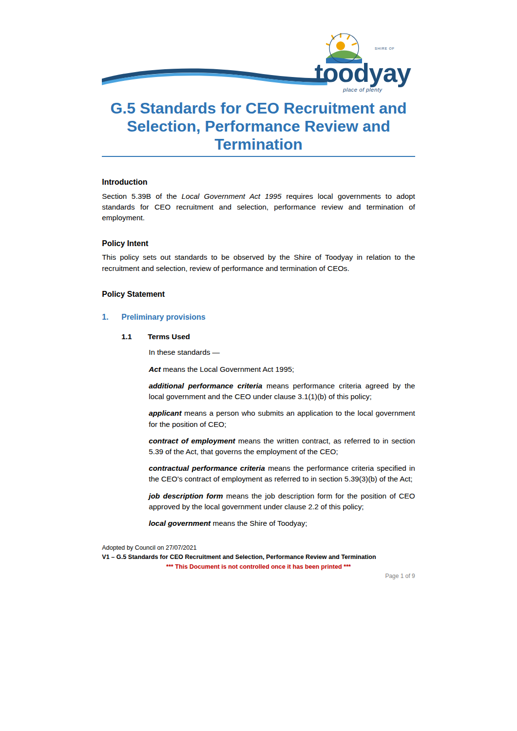SHIRE OF
toodyay
place of plenty
G.5 Standards for CEO Recruitment and
Selection, Performance Review and
Termination
Introduction
Section 5.39B of the Local Government Act 1995 requires local governments to adopt standards for CEO recruitment and selection, performance review and termination of employment.
Policy Intent
This policy sets out standards to be observed by the Shire of Toodyay in relation to the recruitment and selection, review of performance and termination of CEOs.
Policy Statement
1.
Preliminary provisions
1.1
Terms Used
In these standards —
Act means the Local Government Act 1995;
additional performance criteria means performance criteria agreed by the local government and the CEO under clause 3.1(1)(b) of this policy;
applicant means a person who submits an application to the local government for the position of CEO;
contract of employment means the written contract, as referred to in section 5.39 of the Act, that governs the employment of the CEO;
contractual performance criteria means the performance criteria specified in the CEO's contract of employment as referred to in section 5.39(3)(b) of the Act;
job description form means the job description form for the position of CEO approved by the local government under clause 2.2 of this policy;
local government means the Shire of Toodyay;
Adopted by Council on 27/07/2021
V1 – G.5 Standards for CEO Recruitment and Selection, Performance Review and Termination
*** This Document is not controlled once it has been printed ***
Page 1 of 9